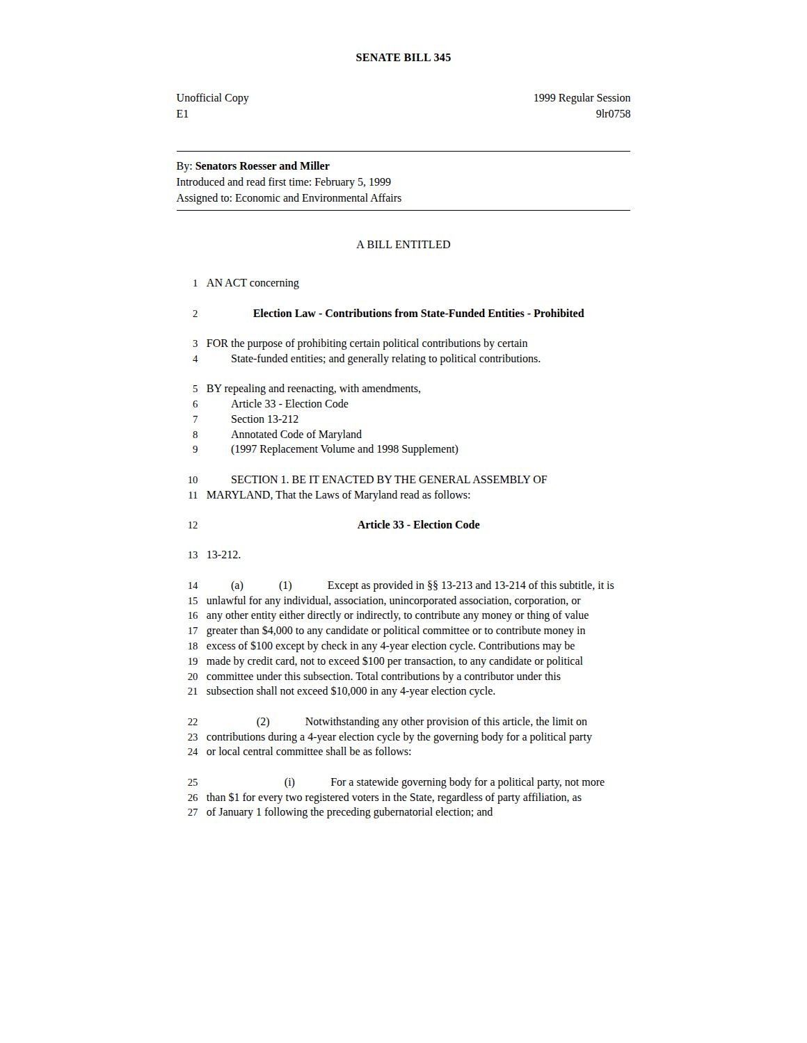SENATE BILL 345
Unofficial Copy
E1
1999 Regular Session
9lr0758
By: Senators Roesser and Miller
Introduced and read first time: February 5, 1999
Assigned to: Economic and Environmental Affairs
A BILL ENTITLED
1 AN ACT concerning
2 Election Law - Contributions from State-Funded Entities - Prohibited
3 FOR the purpose of prohibiting certain political contributions by certain
4 State-funded entities; and generally relating to political contributions.
5 BY repealing and reenacting, with amendments,
6 Article 33 - Election Code
7 Section 13-212
8 Annotated Code of Maryland
9(1997 Replacement Volume and 1998 Supplement)
10 SECTION 1. BE IT ENACTED BY THE GENERAL ASSEMBLY OF
11 MARYLAND, That the Laws of Maryland read as follows:
12 Article 33 - Election Code
1313-212.
14(a) (1) Except as provided in §§ 13-213 and 13-214 of this subtitle, it is
15 unlawful for any individual, association, unincorporated association, corporation, or
16 any other entity either directly or indirectly, to contribute any money or thing of value
17 greater than $4,000 to any candidate or political committee or to contribute money in
18 excess of $100 except by check in any 4-year election cycle. Contributions may be
19 made by credit card, not to exceed $100 per transaction, to any candidate or political
20 committee under this subsection. Total contributions by a contributor under this
21 subsection shall not exceed $10,000 in any 4-year election cycle.
22 (2) Notwithstanding any other provision of this article, the limit on
23 contributions during a 4-year election cycle by the governing body for a political party
24 or local central committee shall be as follows:
25 (i) For a statewide governing body for a political party, not more
26 than $1 for every two registered voters in the State, regardless of party affiliation, as
27 of January 1 following the preceding gubernatorial election; and